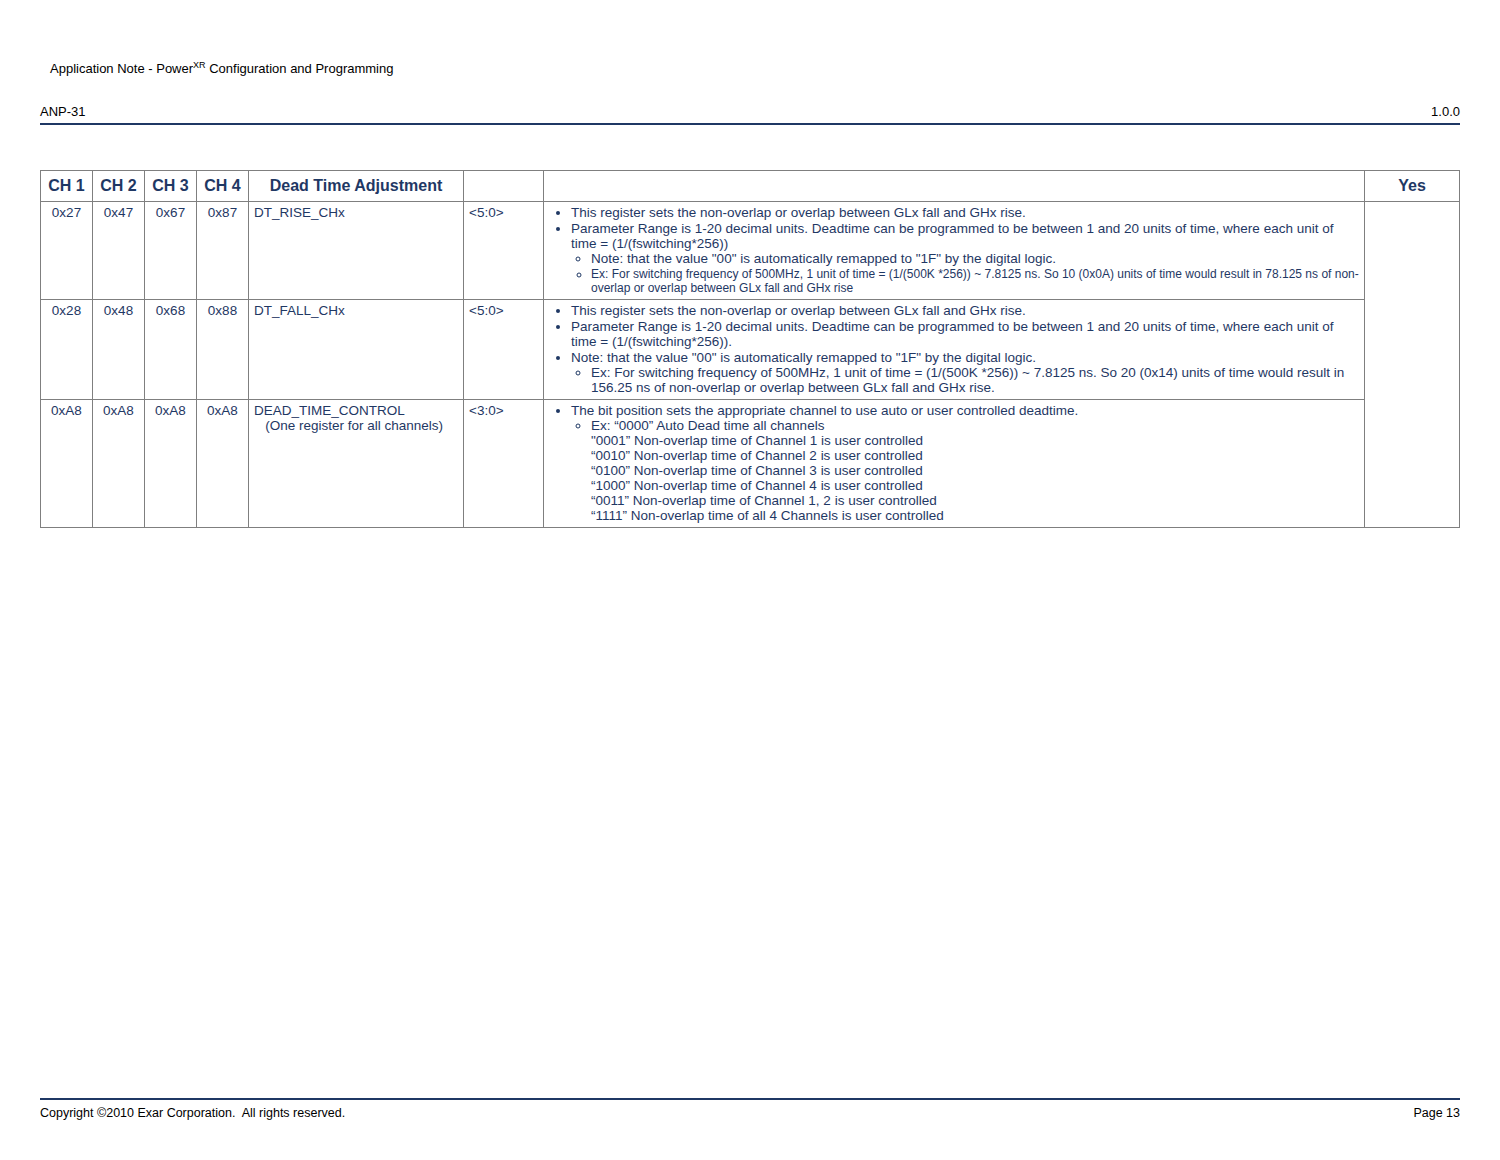Application Note - PowerXR Configuration and Programming
ANP-31
1.0.0
| CH 1 | CH 2 | CH 3 | CH 4 | Dead Time Adjustment | | | Yes |
| --- | --- | --- | --- | --- | --- | --- | --- |
| 0x27 | 0x47 | 0x67 | 0x87 | DT_RISE_CHx | <5:0> | This register sets the non-overlap or overlap between GLx fall and GHx rise. Parameter Range is 1-20 decimal units. Deadtime can be programmed to be between 1 and 20 units of time, where each unit of time = (1/(fswitching*256)) Note: that the value "00" is automatically remapped to "1F" by the digital logic. Ex: For switching frequency of 500MHz, 1 unit of time = (1/(500K *256)) ~ 7.8125 ns. So 10 (0x0A) units of time would result in 78.125 ns of non-overlap or overlap between GLx fall and GHx rise | |
| 0x28 | 0x48 | 0x68 | 0x88 | DT_FALL_CHx | <5:0> | This register sets the non-overlap or overlap between GLx fall and GHx rise. Parameter Range is 1-20 decimal units. Deadtime can be programmed to be between 1 and 20 units of time, where each unit of time = (1/(fswitching*256)). Note: that the value "00" is automatically remapped to "1F" by the digital logic. Ex: For switching frequency of 500MHz, 1 unit of time = (1/(500K *256)) ~ 7.8125 ns. So 20 (0x14) units of time would result in 156.25 ns of non-overlap or overlap between GLx fall and GHx rise. |
| 0xA8 | 0xA8 | 0xA8 | 0xA8 | DEAD_TIME_CONTROL (One register for all channels) | <3:0> | The bit position sets the appropriate channel to use auto or user controlled deadtime. Ex: “0000” Auto Dead time all channels "0001” Non-overlap time of Channel 1 is user controlled “0010” Non-overlap time of Channel 2 is user controlled “0100” Non-overlap time of Channel 3 is user controlled “1000” Non-overlap time of Channel 4 is user controlled “0011” Non-overlap time of Channel 1, 2 is user controlled “1111” Non-overlap time of all 4 Channels is user controlled |
Copyright ©2010 Exar Corporation. All rights reserved.
Page 13